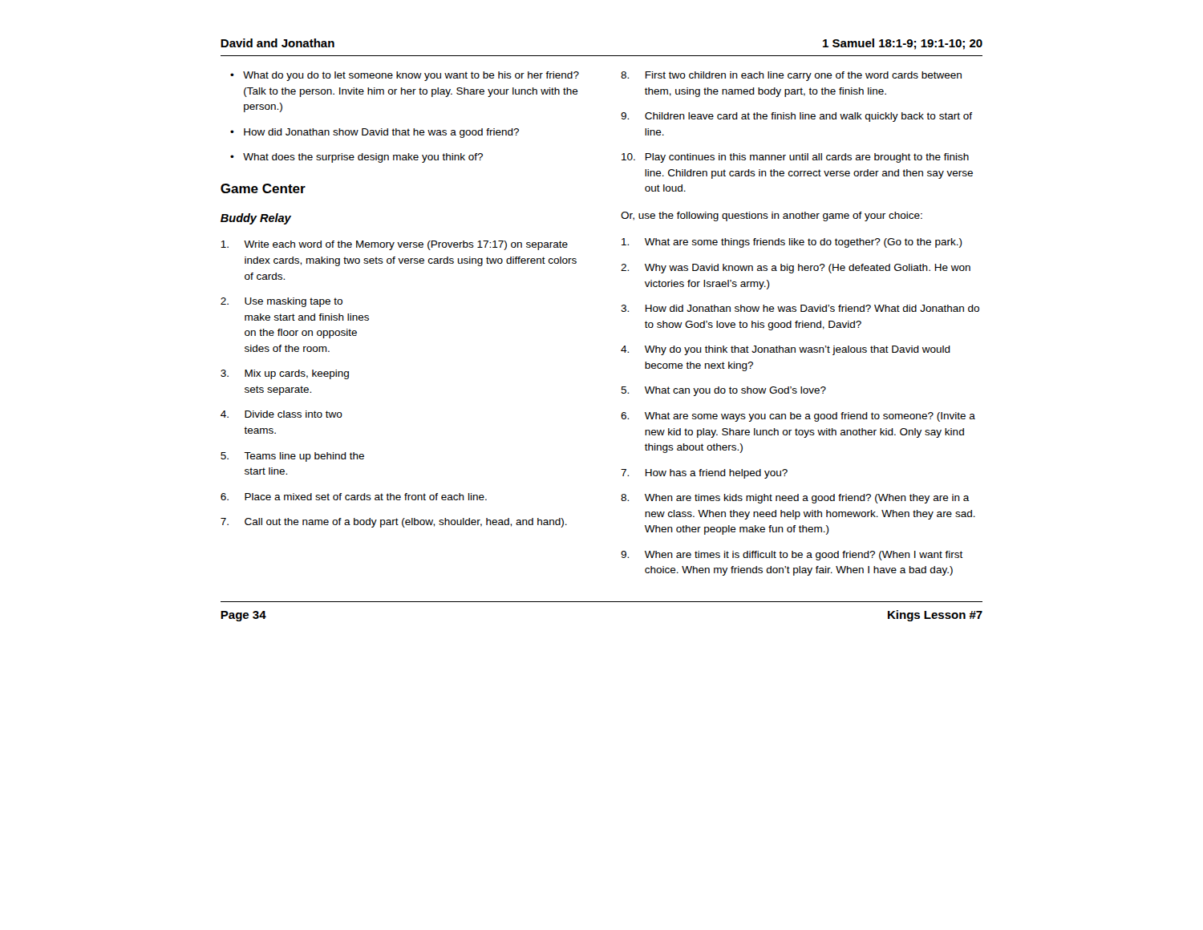David and Jonathan
1 Samuel 18:1-9; 19:1-10; 20
What do you do to let someone know you want to be his or her friend? (Talk to the person. Invite him or her to play. Share your lunch with the person.)
How did Jonathan show David that he was a good friend?
What does the surprise design make you think of?
Game Center
Buddy Relay
Write each word of the Memory verse (Proverbs 17:17) on separate index cards, making two sets of verse cards using two different colors of cards.
Use masking tape to make start and finish lines on the floor on opposite sides of the room.
Mix up cards, keeping sets separate.
Divide class into two teams.
Teams line up behind the start line.
Place a mixed set of cards at the front of each line.
Call out the name of a body part (elbow, shoulder, head, and hand).
First two children in each line carry one of the word cards between them, using the named body part, to the finish line.
Children leave card at the finish line and walk quickly back to start of line.
Play continues in this manner until all cards are brought to the finish line. Children put cards in the correct verse order and then say verse out loud.
Or, use the following questions in another game of your choice:
What are some things friends like to do together? (Go to the park.)
Why was David known as a big hero? (He defeated Goliath. He won victories for Israel’s army.)
How did Jonathan show he was David’s friend? What did Jonathan do to show God’s love to his good friend, David?
Why do you think that Jonathan wasn’t jealous that David would become the next king?
What can you do to show God’s love?
What are some ways you can be a good friend to someone? (Invite a new kid to play. Share lunch or toys with another kid. Only say kind things about others.)
How has a friend helped you?
When are times kids might need a good friend? (When they are in a new class. When they need help with homework. When they are sad. When other people make fun of them.)
When are times it is difficult to be a good friend? (When I want first choice. When my friends don’t play fair. When I have a bad day.)
Page 34
Kings Lesson #7